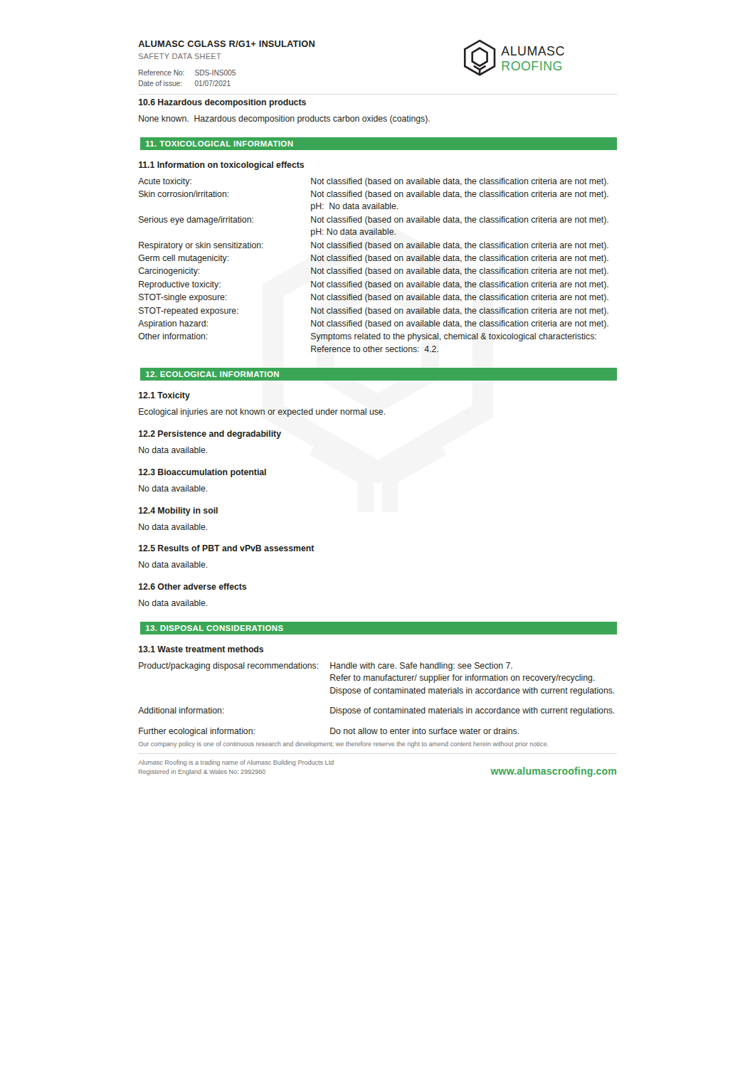Alumasc CGlass R/G1+ Insulation
Safety Data Sheet
| Reference No: | SDS-INS005 |
| Date of issue: | 01/07/2021 |
ALUMASC ROOFING
10.6 Hazardous decomposition products
None known. Hazardous decomposition products carbon oxides (coatings).
11. TOXICOLOGICAL INFORMATION
11.1 Information on toxicological effects
| Acute toxicity: | Not classified (based on available data, the classification criteria are not met). |
| Skin corrosion/irritation: | Not classified (based on available data, the classification criteria are not met). pH: No data available. |
| Serious eye damage/irritation: | Not classified (based on available data, the classification criteria are not met). pH: No data available. |
| Respiratory or skin sensitization: | Not classified (based on available data, the classification criteria are not met). |
| Germ cell mutagenicity: | Not classified (based on available data, the classification criteria are not met). |
| Carcinogenicity: | Not classified (based on available data, the classification criteria are not met). |
| Reproductive toxicity: | Not classified (based on available data, the classification criteria are not met). |
| STOT-single exposure: | Not classified (based on available data, the classification criteria are not met). |
| STOT-repeated exposure: | Not classified (based on available data, the classification criteria are not met). |
| Aspiration hazard: | Not classified (based on available data, the classification criteria are not met). |
| Other information: | Symptoms related to the physical, chemical & toxicological characteristics: Reference to other sections: 4.2. |
12. ECOLOGICAL INFORMATION
12.1 Toxicity
Ecological injuries are not known or expected under normal use.
12.2 Persistence and degradability
No data available.
12.3 Bioaccumulation potential
No data available.
12.4 Mobility in soil
No data available.
12.5 Results of PBT and vPvB assessment
No data available.
12.6 Other adverse effects
No data available.
13. DISPOSAL CONSIDERATIONS
13.1 Waste treatment methods
| Product/packaging disposal recommendations: | Handle with care. Safe handling: see Section 7. Refer to manufacturer/ supplier for information on recovery/recycling. Dispose of contaminated materials in accordance with current regulations. |
| Additional information: | Dispose of contaminated materials in accordance with current regulations. |
| Further ecological information: | Do not allow to enter into surface water or drains. |
Our company policy is one of continuous research and development; we therefore reserve the right to amend content herein without prior notice.
Alumasc Roofing is a trading name of Alumasc Building Products Ltd
Registered in England & Wales No: 2992960
www.alumascroofing.com